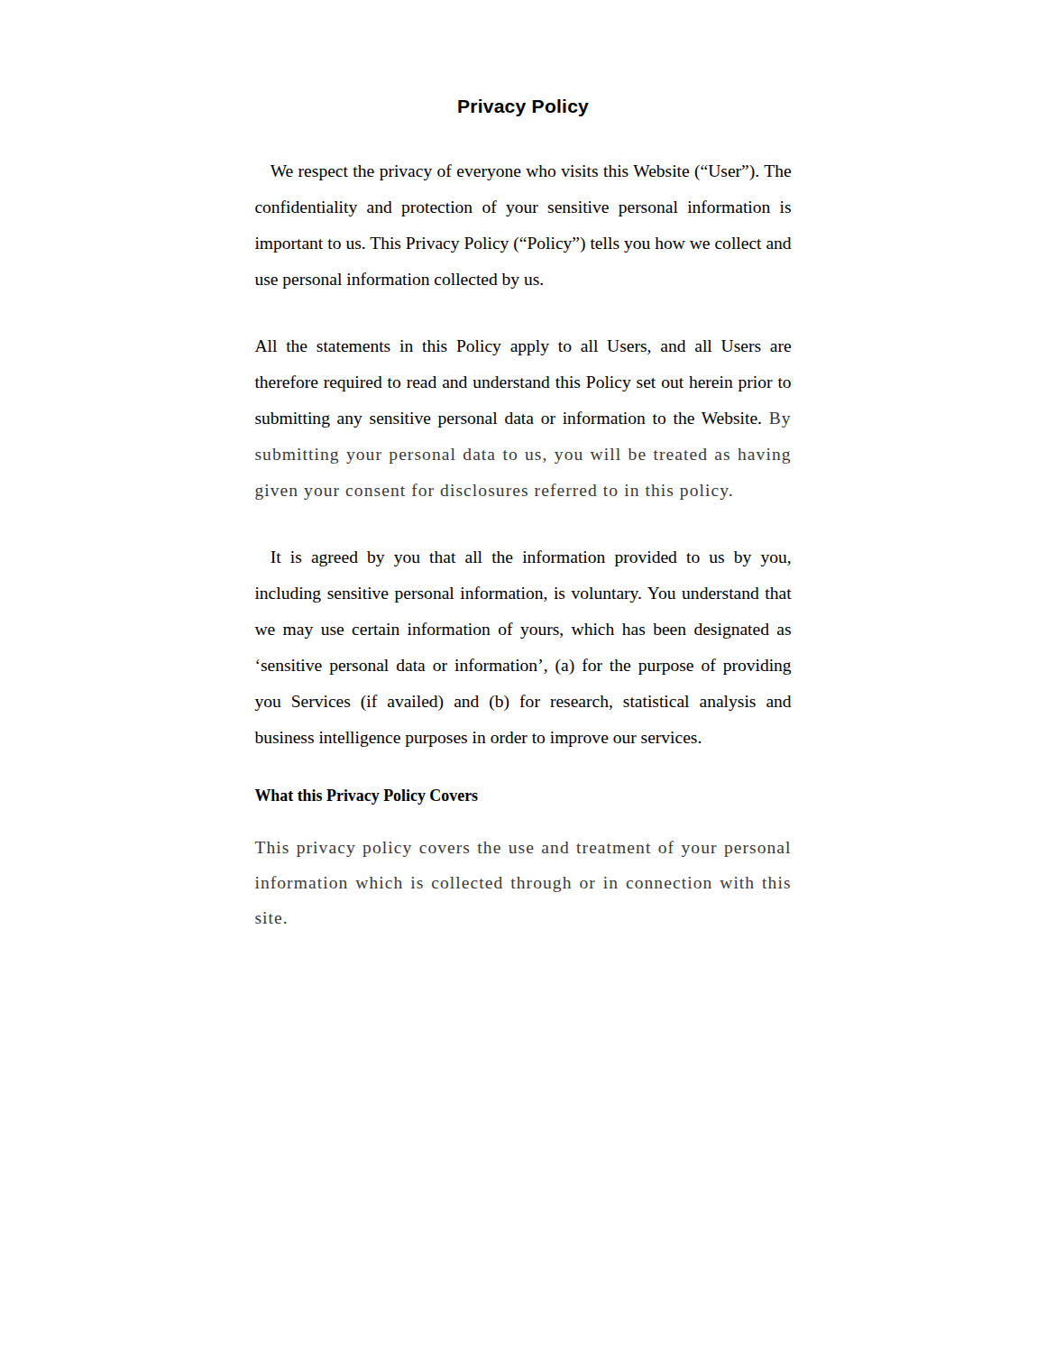Privacy Policy
We respect the privacy of everyone who visits this Website (“User”). The confidentiality and protection of your sensitive personal information is important to us. This Privacy Policy (“Policy”) tells you how we collect and use personal information collected by us.
All the statements in this Policy apply to all Users, and all Users are therefore required to read and understand this Policy set out herein prior to submitting any sensitive personal data or information to the Website. By submitting your personal data to us, you will be treated as having given your consent for disclosures referred to in this policy.
It is agreed by you that all the information provided to us by you, including sensitive personal information, is voluntary. You understand that we may use certain information of yours, which has been designated as ‘sensitive personal data or information’, (a) for the purpose of providing you Services (if availed) and (b) for research, statistical analysis and business intelligence purposes in order to improve our services.
What this Privacy Policy Covers
This privacy policy covers the use and treatment of your personal information which is collected through or in connection with this site.